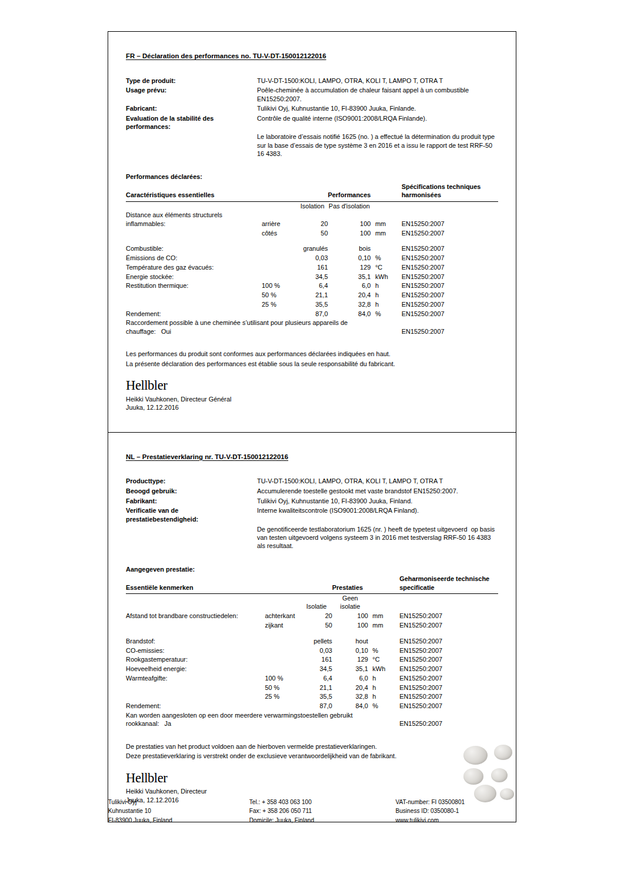FR – Déclaration des performances no. TU-V-DT-150012122016
| Type de produit: | TU-V-DT-1500:KOLI, LAMPO, OTRA, KOLI T, LAMPO T, OTRA T |
| Usage prévu: | Poêle-cheminée à accumulation de chaleur faisant appel à un combustible EN15250:2007. |
| Fabricant: | Tulikivi Oyj, Kuhnustantie 10, FI-83900 Juuka, Finlande. |
| Evaluation de la stabilité des performances: | Contrôle de qualité interne (ISO9001:2008/LRQA Finlande). |
| | Le laboratoire d’essais notifié 1625 (no. ) a effectué la détermination du produit type sur la base d’essais de type système 3 en 2016 et a issu le rapport de test RRF-50 16 4383. |
Performances déclarées:
| Caractéristiques essentielles | | | Performances | | Spécifications techniques harmonisées |
| --- | --- | --- | --- | --- | --- |
| | | Isolation | Pas d'isolation | | |
| Distance aux éléments structurels inflammables: | arrière | 20 | 100 | mm | EN15250:2007 |
| | côtés | 50 | 100 | mm | EN15250:2007 |
| Combustible: | | granulés | bois | | EN15250:2007 |
| Émissions de CO: | | 0,03 | 0,10 | % | EN15250:2007 |
| Température des gaz évacués: | | 161 | 129 | °C | EN15250:2007 |
| Energie stockée: | | 34,5 | 35,1 | kWh | EN15250:2007 |
| Restitution thermique: | 100 % | 6,4 | 6,0 | h | EN15250:2007 |
| | 50 % | 21,1 | 20,4 | h | EN15250:2007 |
| | 25 % | 35,5 | 32,8 | h | EN15250:2007 |
| Rendement: | | 87,0 | 84,0 | % | EN15250:2007 |
| Raccordement possible à une cheminée s’utilisant pour plusieurs appareils de chauffage: Oui | | EN15250:2007 |
Les performances du produit sont conformes aux performances déclarées indiquées en haut.
La présente déclaration des performances est établie sous la seule responsabilité du fabricant.
Hellbler
Heikki Vauhkonen, Directeur Général
Juuka, 12.12.2016
NL – Prestatieverklaring nr. TU-V-DT-150012122016
| Producttype: | TU-V-DT-1500:KOLI, LAMPO, OTRA, KOLI T, LAMPO T, OTRA T |
| Beoogd gebruik: | Accumulerende toestelle gestookt met vaste brandstof EN15250:2007. |
| Fabrikant: | Tulikivi Oyj, Kuhnustantie 10, FI-83900 Juuka, Finland. |
| Verificatie van de prestatiebestendigheid: | Interne kwaliteitscontrole (ISO9001:2008/LRQA Finland). |
| | De genotificeerde testlaboratorium 1625 (nr. ) heeft de typetest uitgevoerd op basis van testen uitgevoerd volgens systeem 3 in 2016 met testverslag RRF-50 16 4383 als resultaat. |
Aangegeven prestatie:
| Essentiële kenmerken | | | Prestaties | | Geharmoniseerde technische specificatie |
| --- | --- | --- | --- | --- | --- |
| | | Isolatie | Geen isolatie | | |
| Afstand tot brandbare constructiedelen: | achterkant | 20 | 100 | mm | EN15250:2007 |
| | zijkant | 50 | 100 | mm | EN15250:2007 |
| Brandstof: | | pellets | hout | | EN15250:2007 |
| CO-emissies: | | 0,03 | 0,10 | % | EN15250:2007 |
| Rookgastemperatuur: | | 161 | 129 | °C | EN15250:2007 |
| Hoeveelheid energie: | | 34,5 | 35,1 | kWh | EN15250:2007 |
| Warmteafgifte: | 100 % | 6,4 | 6,0 | h | EN15250:2007 |
| | 50 % | 21,1 | 20,4 | h | EN15250:2007 |
| | 25 % | 35,5 | 32,8 | h | EN15250:2007 |
| Rendement: | | 87,0 | 84,0 | % | EN15250:2007 |
| Kan worden aangesloten op een door meerdere verwarmingstoestellen gebruikt rookkanaal: Ja | | EN15250:2007 |
De prestaties van het product voldoen aan de hierboven vermelde prestatieverklaringen.
Deze prestatieverklaring is verstrekt onder de exclusieve verantwoordelijkheid van de fabrikant.
Hellbler
Heikki Vauhkonen, Directeur
Juuka, 12.12.2016
| Tulikivi Oyj | Tel.: + 358 403 063 100 | VAT-number: FI 03500801 |
| Kuhnustantie 10 | Fax: + 358 206 050 711 | Business ID: 0350080-1 |
| FI-83900 Juuka, Finland | Domicile: Juuka, Finland | www.tulikivi.com |